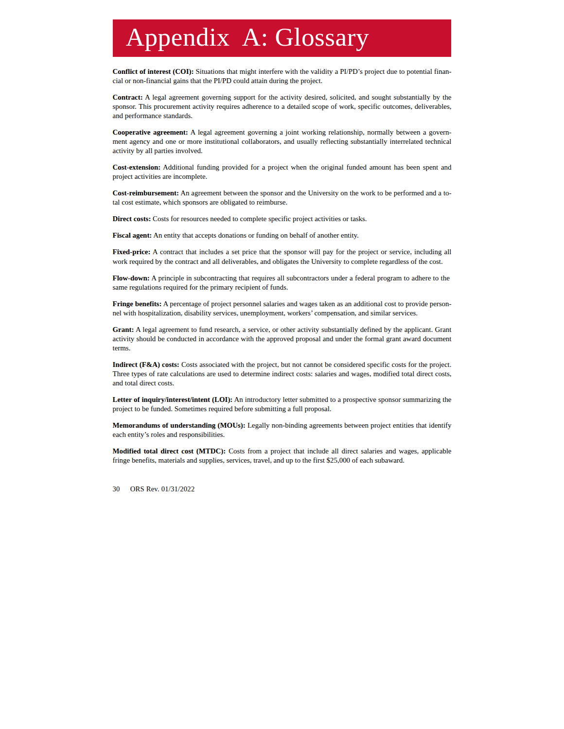Appendix A: Glossary
Conflict of interest (COI): Situations that might interfere with the validity a PI/PD’s project due to potential financial or non-financial gains that the PI/PD could attain during the project.
Contract: A legal agreement governing support for the activity desired, solicited, and sought substantially by the sponsor. This procurement activity requires adherence to a detailed scope of work, specific outcomes, deliverables, and performance standards.
Cooperative agreement: A legal agreement governing a joint working relationship, normally between a government agency and one or more institutional collaborators, and usually reflecting substantially interrelated technical activity by all parties involved.
Cost-extension: Additional funding provided for a project when the original funded amount has been spent and project activities are incomplete.
Cost-reimbursement: An agreement between the sponsor and the University on the work to be performed and a total cost estimate, which sponsors are obligated to reimburse.
Direct costs: Costs for resources needed to complete specific project activities or tasks.
Fiscal agent: An entity that accepts donations or funding on behalf of another entity.
Fixed-price: A contract that includes a set price that the sponsor will pay for the project or service, including all work required by the contract and all deliverables, and obligates the University to complete regardless of the cost.
Flow-down: A principle in subcontracting that requires all subcontractors under a federal program to adhere to the same regulations required for the primary recipient of funds.
Fringe benefits: A percentage of project personnel salaries and wages taken as an additional cost to provide personnel with hospitalization, disability services, unemployment, workers’ compensation, and similar services.
Grant: A legal agreement to fund research, a service, or other activity substantially defined by the applicant. Grant activity should be conducted in accordance with the approved proposal and under the formal grant award document terms.
Indirect (F&A) costs: Costs associated with the project, but not cannot be considered specific costs for the project. Three types of rate calculations are used to determine indirect costs: salaries and wages, modified total direct costs, and total direct costs.
Letter of inquiry/interest/intent (LOI): An introductory letter submitted to a prospective sponsor summarizing the project to be funded. Sometimes required before submitting a full proposal.
Memorandums of understanding (MOUs): Legally non-binding agreements between project entities that identify each entity’s roles and responsibilities.
Modified total direct cost (MTDC): Costs from a project that include all direct salaries and wages, applicable fringe benefits, materials and supplies, services, travel, and up to the first $25,000 of each subaward.
30 ORS Rev. 01/31/2022